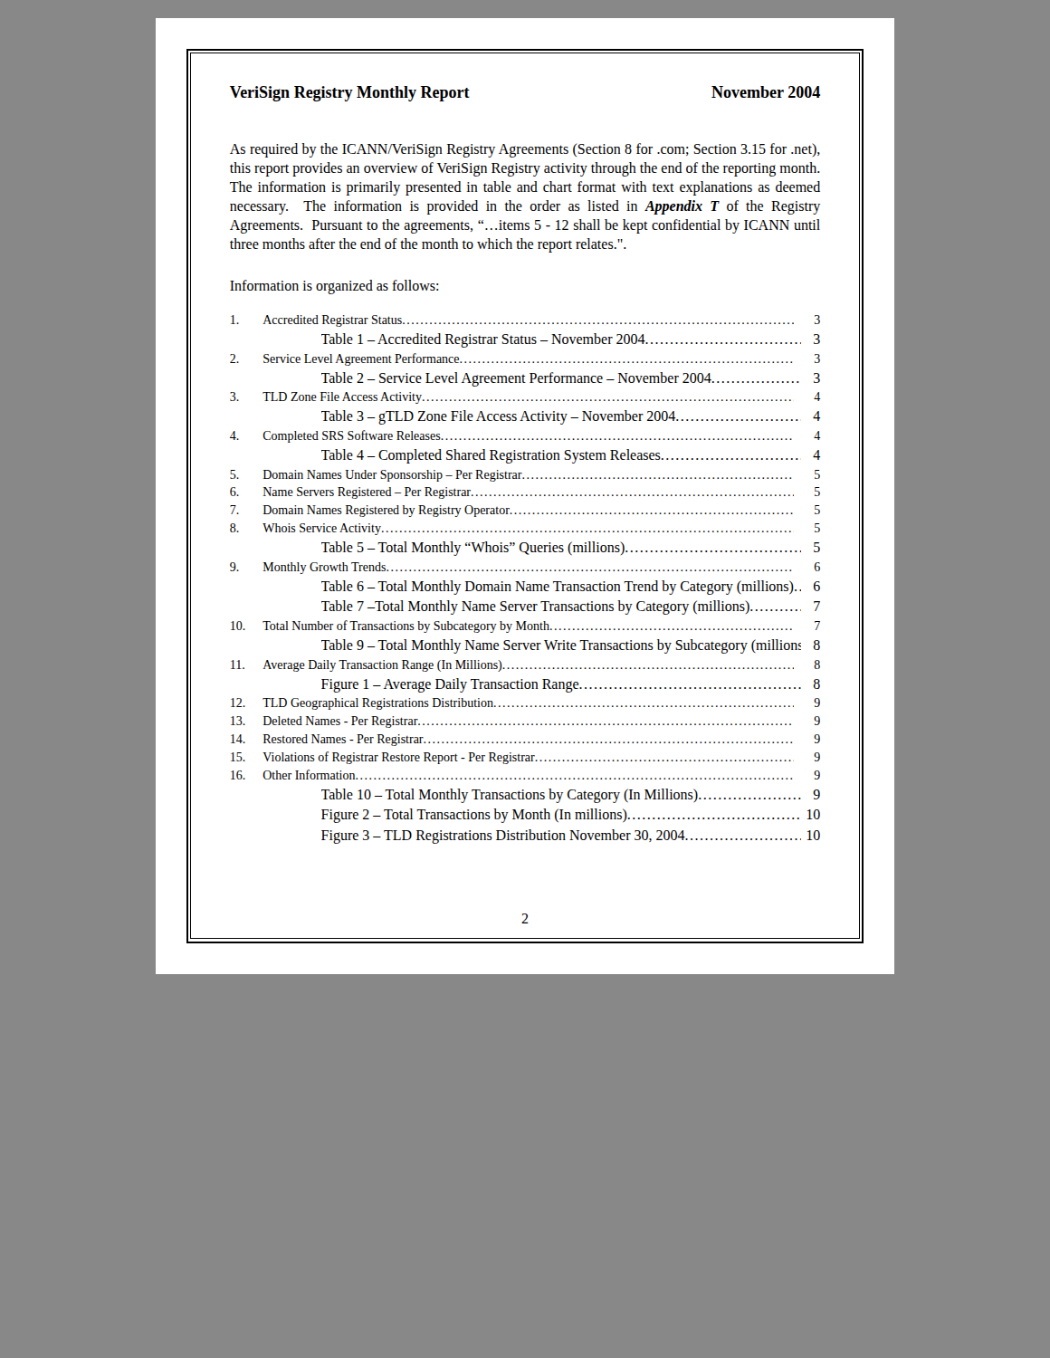VeriSign Registry Monthly Report November 2004
As required by the ICANN/VeriSign Registry Agreements (Section 8 for .com; Section 3.15 for .net), this report provides an overview of VeriSign Registry activity through the end of the reporting month. The information is primarily presented in table and chart format with text explanations as deemed necessary. The information is provided in the order as listed in Appendix T of the Registry Agreements. Pursuant to the agreements, “…items 5 - 12 shall be kept confidential by ICANN until three months after the end of the month to which the report relates.".
Information is organized as follows:
1. Accredited Registrar Status................................................................................................................. 3
Table 1 – Accredited Registrar Status – November 2004................................................ 3
2. Service Level Agreement Performance............................................................................................. 3
Table 2 – Service Level Agreement Performance – November 2004............................. 3
3. TLD Zone File Access Activity............................................................................................................. 4
Table 3 – gTLD Zone File Access Activity – November 2004....................................... 4
4. Completed SRS Software Releases.................................................................................................... 4
Table 4 – Completed Shared Registration System Releases.......................................... 4
5. Domain Names Under Sponsorship – Per Registrar......................................................................... 5
6. Name Servers Registered – Per Registrar......................................................................................... 5
7. Domain Names Registered by Registry Operator............................................................................. 5
8. Whois Service Activity....................................................................................................................... 5
Table 5 – Total Monthly “Whois” Queries (millions)..................................................... 5
9. Monthly Growth Trends..................................................................................................................... 6
Table 6 – Total Monthly Domain Name Transaction Trend by Category (millions)....... 6
Table 7 –Total Monthly Name Server Transactions by Category (millions)................... 7
10. Total Number of Transactions by Subcategory by Month............................................................. 7
Table 9 – Total Monthly Name Server Write Transactions by Subcategory (millions.... 8
11. Average Daily Transaction Range (In Millions)................................................................................ 8
Figure 1 – Average Daily Transaction Range.................................................................... 8
12. TLD Geographical Registrations Distribution.................................................................................... 9
13. Deleted Names - Per Registrar............................................................................................................. 9
14. Restored Names - Per Registrar........................................................................................................... 9
15. Violations of Registrar Restore Report - Per Registrar....................................................................... 9
16. Other Information................................................................................................................................... 9
Table 10 – Total Monthly Transactions by Category (In Millions)................................ 9
Figure 2 – Total Transactions by Month (In millions).................................................. 10
Figure 3 – TLD Registrations Distribution November 30, 2004.................................... 10
2